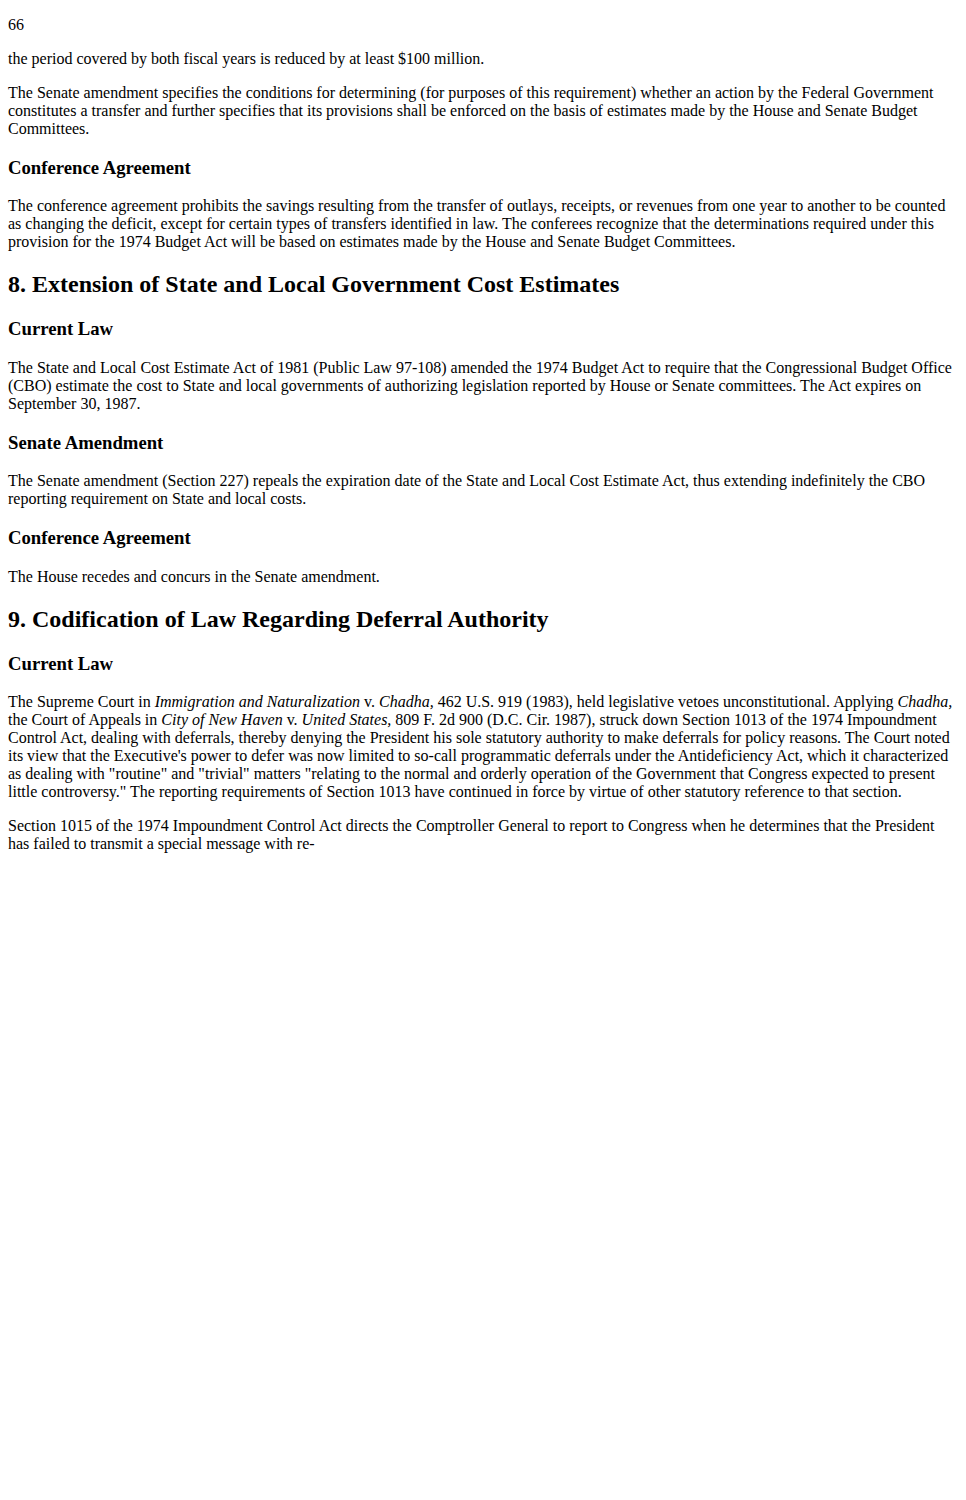66
the period covered by both fiscal years is reduced by at least $100 million.
The Senate amendment specifies the conditions for determining (for purposes of this requirement) whether an action by the Federal Government constitutes a transfer and further specifies that its provisions shall be enforced on the basis of estimates made by the House and Senate Budget Committees.
Conference Agreement
The conference agreement prohibits the savings resulting from the transfer of outlays, receipts, or revenues from one year to another to be counted as changing the deficit, except for certain types of transfers identified in law. The conferees recognize that the determinations required under this provision for the 1974 Budget Act will be based on estimates made by the House and Senate Budget Committees.
8. Extension of State and Local Government Cost Estimates
Current Law
The State and Local Cost Estimate Act of 1981 (Public Law 97-108) amended the 1974 Budget Act to require that the Congressional Budget Office (CBO) estimate the cost to State and local governments of authorizing legislation reported by House or Senate committees. The Act expires on September 30, 1987.
Senate Amendment
The Senate amendment (Section 227) repeals the expiration date of the State and Local Cost Estimate Act, thus extending indefinitely the CBO reporting requirement on State and local costs.
Conference Agreement
The House recedes and concurs in the Senate amendment.
9. Codification of Law Regarding Deferral Authority
Current Law
The Supreme Court in Immigration and Naturalization v. Chadha, 462 U.S. 919 (1983), held legislative vetoes unconstitutional. Applying Chadha, the Court of Appeals in City of New Haven v. United States, 809 F. 2d 900 (D.C. Cir. 1987), struck down Section 1013 of the 1974 Impoundment Control Act, dealing with deferrals, thereby denying the President his sole statutory authority to make deferrals for policy reasons. The Court noted its view that the Executive's power to defer was now limited to so-call programmatic deferrals under the Antideficiency Act, which it characterized as dealing with "routine" and "trivial" matters "relating to the normal and orderly operation of the Government that Congress expected to present little controversy." The reporting requirements of Section 1013 have continued in force by virtue of other statutory reference to that section.
Section 1015 of the 1974 Impoundment Control Act directs the Comptroller General to report to Congress when he determines that the President has failed to transmit a special message with re-